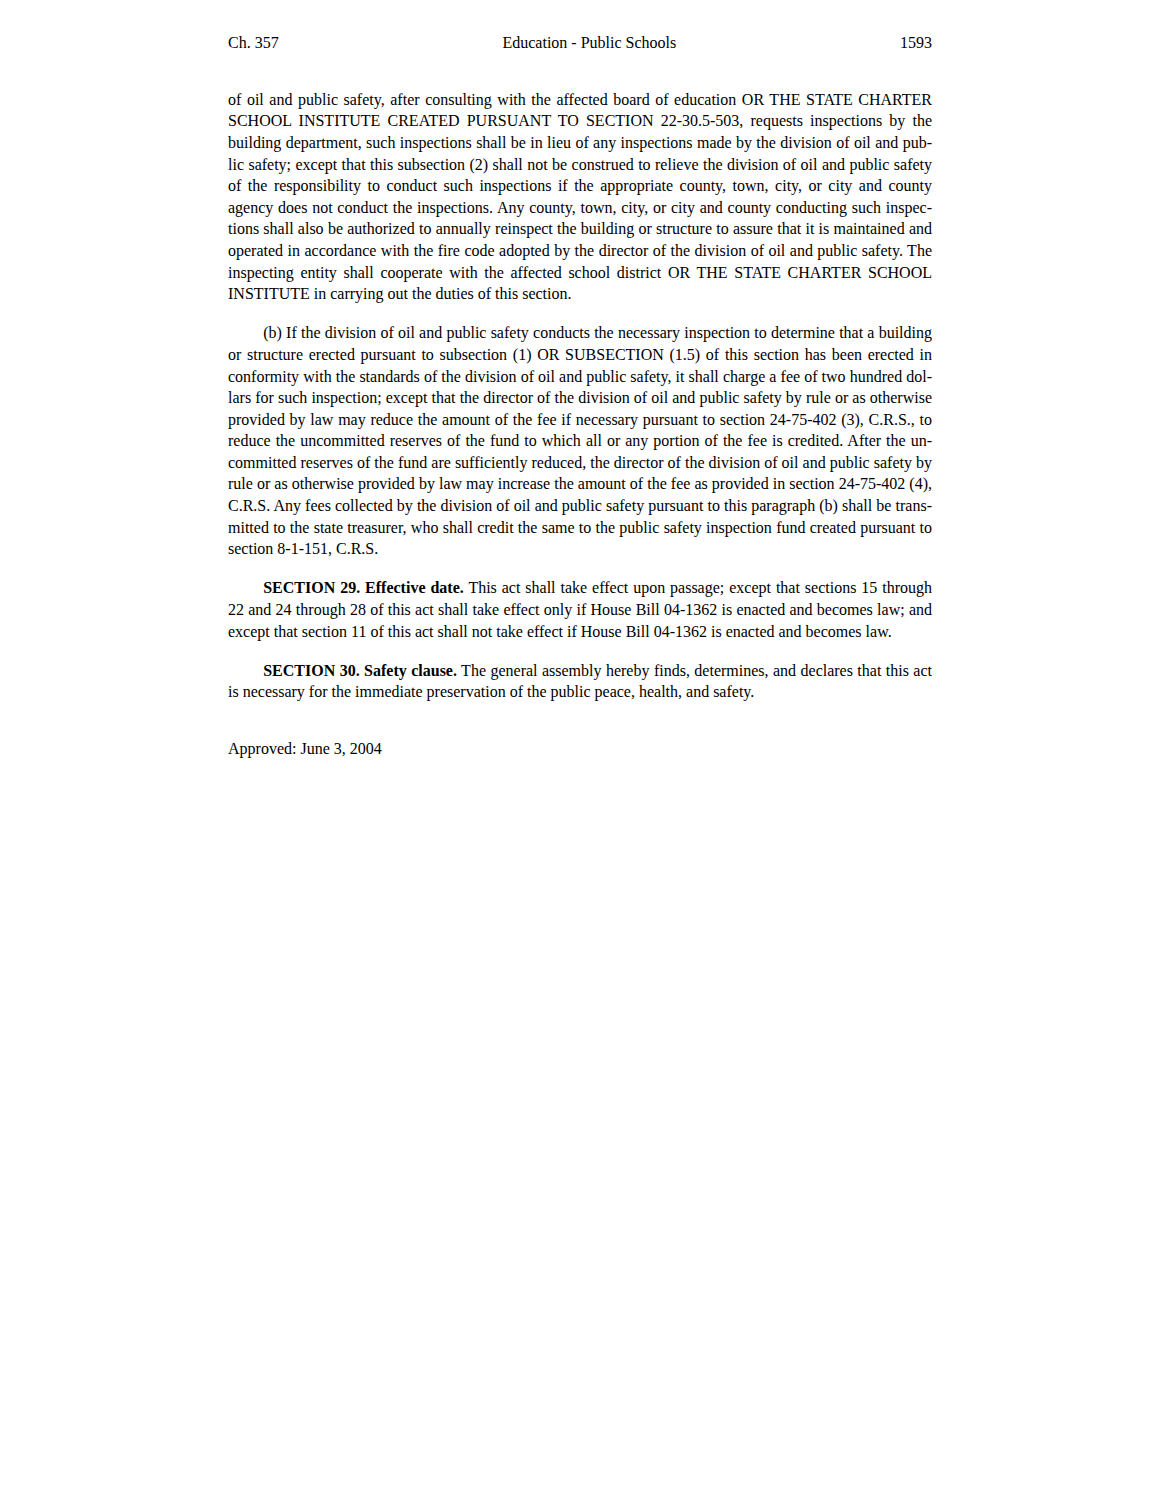Ch. 357 Education - Public Schools 1593
of oil and public safety, after consulting with the affected board of education OR THE STATE CHARTER SCHOOL INSTITUTE CREATED PURSUANT TO SECTION 22-30.5-503, requests inspections by the building department, such inspections shall be in lieu of any inspections made by the division of oil and public safety; except that this subsection (2) shall not be construed to relieve the division of oil and public safety of the responsibility to conduct such inspections if the appropriate county, town, city, or city and county agency does not conduct the inspections. Any county, town, city, or city and county conducting such inspections shall also be authorized to annually reinspect the building or structure to assure that it is maintained and operated in accordance with the fire code adopted by the director of the division of oil and public safety. The inspecting entity shall cooperate with the affected school district OR THE STATE CHARTER SCHOOL INSTITUTE in carrying out the duties of this section.
(b) If the division of oil and public safety conducts the necessary inspection to determine that a building or structure erected pursuant to subsection (1) OR SUBSECTION (1.5) of this section has been erected in conformity with the standards of the division of oil and public safety, it shall charge a fee of two hundred dollars for such inspection; except that the director of the division of oil and public safety by rule or as otherwise provided by law may reduce the amount of the fee if necessary pursuant to section 24-75-402 (3), C.R.S., to reduce the uncommitted reserves of the fund to which all or any portion of the fee is credited. After the uncommitted reserves of the fund are sufficiently reduced, the director of the division of oil and public safety by rule or as otherwise provided by law may increase the amount of the fee as provided in section 24-75-402 (4), C.R.S. Any fees collected by the division of oil and public safety pursuant to this paragraph (b) shall be transmitted to the state treasurer, who shall credit the same to the public safety inspection fund created pursuant to section 8-1-151, C.R.S.
SECTION 29. Effective date. This act shall take effect upon passage; except that sections 15 through 22 and 24 through 28 of this act shall take effect only if House Bill 04-1362 is enacted and becomes law; and except that section 11 of this act shall not take effect if House Bill 04-1362 is enacted and becomes law.
SECTION 30. Safety clause. The general assembly hereby finds, determines, and declares that this act is necessary for the immediate preservation of the public peace, health, and safety.
Approved: June 3, 2004